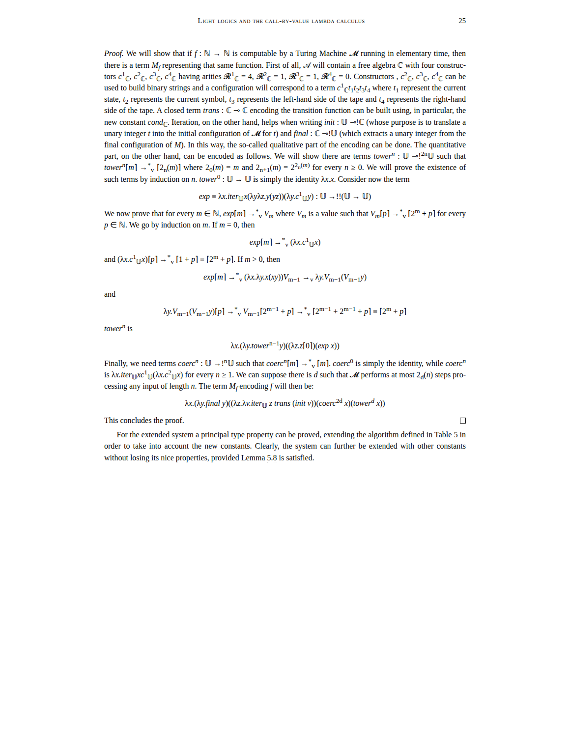Light logics and the call-by-value lambda calculus 25
Proof. We will show that if f : ℕ → ℕ is computable by a Turing Machine 𝓜 running in elementary time, then there is a term Mf representing that same function. First of all, 𝒜 will contain a free algebra ℂ with four constructors c1ℂ, c2ℂ, c3ℂ, c4ℂ having arities 𝓡1ℂ = 4, 𝓡2ℂ = 1, 𝓡3ℂ = 1, 𝓡4ℂ = 0. Constructors , c2ℂ, c3ℂ, c4ℂ can be used to build binary strings and a configuration will correspond to a term c1ℂt1t2t3t4 where t1 represent the current state, t2 represents the current symbol, t3 represents the left-hand side of the tape and t4 represents the right-hand side of the tape. A closed term trans : ℂ ⊸ ℂ encoding the transition function can be built using, in particular, the new constant condℂ. Iteration, on the other hand, helps when writing init : 𝕌 ⊸!ℂ (whose purpose is to translate a unary integer t into the initial configuration of 𝓜 for t) and final : ℂ ⊸!𝕌 (which extracts a unary integer from the final configuration of M). In this way, the so-called qualitative part of the encoding can be done. The quantitative part, on the other hand, can be encoded as follows. We will show there are terms towern : 𝕌 ⊸!2n𝕌 such that towern⌈m⌉ →*v ⌈2n(m)⌉ where 20(m) = m and 2n+1(m) = 22n(m) for every n ≥ 0. We will prove the existence of such terms by induction on n. tower0 : 𝕌 → 𝕌 is simply the identity λx.x. Consider now the term
exp ≡ λx.iter𝕌x(λyλz.y(yz))(λy.c1𝕌y) : 𝕌 →!!(𝕌 → 𝕌)
We now prove that for every m ∈ ℕ, exp⌈m⌉ →*v Vm where Vm is a value such that Vm⌈p⌉ →*v ⌈2m + p⌉ for every p ∈ ℕ. We go by induction on m. If m = 0, then
exp⌈m⌉ →*v (λx.c1𝕌x)
and (λx.c1𝕌x)⌈p⌉ →*v ⌈1 + p⌉ ≡ ⌈2m + p⌉. If m > 0, then
exp⌈m⌉ →*v (λx. λy.x(xy))Vm−1 →v λy.Vm−1(Vm−1y)
and
λy.Vm−1(Vm−1y)⌈p⌉ →*v Vm−1⌈2m−1 + p⌉ →*v ⌈2m−1 + 2m−1 + p⌉ ≡ ⌈2m + p⌉
towern is
λx.(λy.towern−1y)((λz.z⌈0⌉)(exp x))
Finally, we need terms coercn : 𝕌 →!n𝕌 such that coercn⌈m⌉ →*v ⌈m⌉. coerc0 is simply the identity, while coercn is λx.iter𝕌xc1𝕌(λx.c2𝕌x) for every n ≥ 1. We can suppose there is d such that 𝓜 performs at most 2d(n) steps processing any input of length n. The term Mf encoding f will then be:
λx.(λy.final y)((λz. λv.iter𝕌 z trans (init v))(coerc2d x)(towerd x))
This concludes the proof.
For the extended system a principal type property can be proved, extending the algorithm defined in Table 5 in order to take into account the new constants. Clearly, the system can further be extended with other constants without losing its nice properties, provided Lemma 5.8 is satisfied.